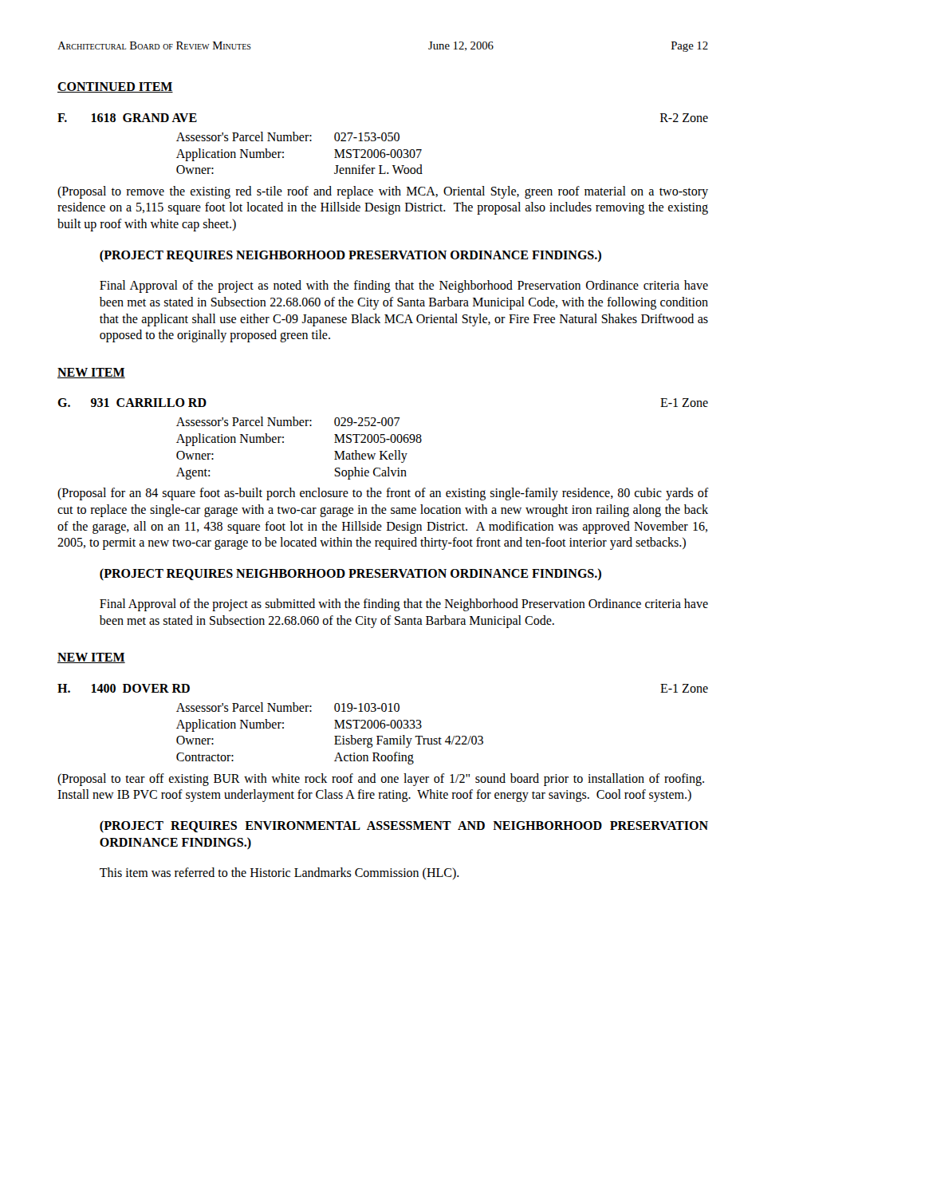Architectural Board of Review Minutes June 12, 2006 Page 12
CONTINUED ITEM
F. 1618 GRAND AVE R-2 Zone
| Assessor's Parcel Number: | 027-153-050 |
| Application Number: | MST2006-00307 |
| Owner: | Jennifer L. Wood |
(Proposal to remove the existing red s-tile roof and replace with MCA, Oriental Style, green roof material on a two-story residence on a 5,115 square foot lot located in the Hillside Design District. The proposal also includes removing the existing built up roof with white cap sheet.)
(PROJECT REQUIRES NEIGHBORHOOD PRESERVATION ORDINANCE FINDINGS.)
Final Approval of the project as noted with the finding that the Neighborhood Preservation Ordinance criteria have been met as stated in Subsection 22.68.060 of the City of Santa Barbara Municipal Code, with the following condition that the applicant shall use either C-09 Japanese Black MCA Oriental Style, or Fire Free Natural Shakes Driftwood as opposed to the originally proposed green tile.
NEW ITEM
G. 931 CARRILLO RD E-1 Zone
| Assessor's Parcel Number: | 029-252-007 |
| Application Number: | MST2005-00698 |
| Owner: | Mathew Kelly |
| Agent: | Sophie Calvin |
(Proposal for an 84 square foot as-built porch enclosure to the front of an existing single-family residence, 80 cubic yards of cut to replace the single-car garage with a two-car garage in the same location with a new wrought iron railing along the back of the garage, all on an 11, 438 square foot lot in the Hillside Design District. A modification was approved November 16, 2005, to permit a new two-car garage to be located within the required thirty-foot front and ten-foot interior yard setbacks.)
(PROJECT REQUIRES NEIGHBORHOOD PRESERVATION ORDINANCE FINDINGS.)
Final Approval of the project as submitted with the finding that the Neighborhood Preservation Ordinance criteria have been met as stated in Subsection 22.68.060 of the City of Santa Barbara Municipal Code.
NEW ITEM
H. 1400 DOVER RD E-1 Zone
| Assessor's Parcel Number: | 019-103-010 |
| Application Number: | MST2006-00333 |
| Owner: | Eisberg Family Trust 4/22/03 |
| Contractor: | Action Roofing |
(Proposal to tear off existing BUR with white rock roof and one layer of 1/2" sound board prior to installation of roofing. Install new IB PVC roof system underlayment for Class A fire rating. White roof for energy tar savings. Cool roof system.)
(PROJECT REQUIRES ENVIRONMENTAL ASSESSMENT AND NEIGHBORHOOD PRESERVATION ORDINANCE FINDINGS.)
This item was referred to the Historic Landmarks Commission (HLC).